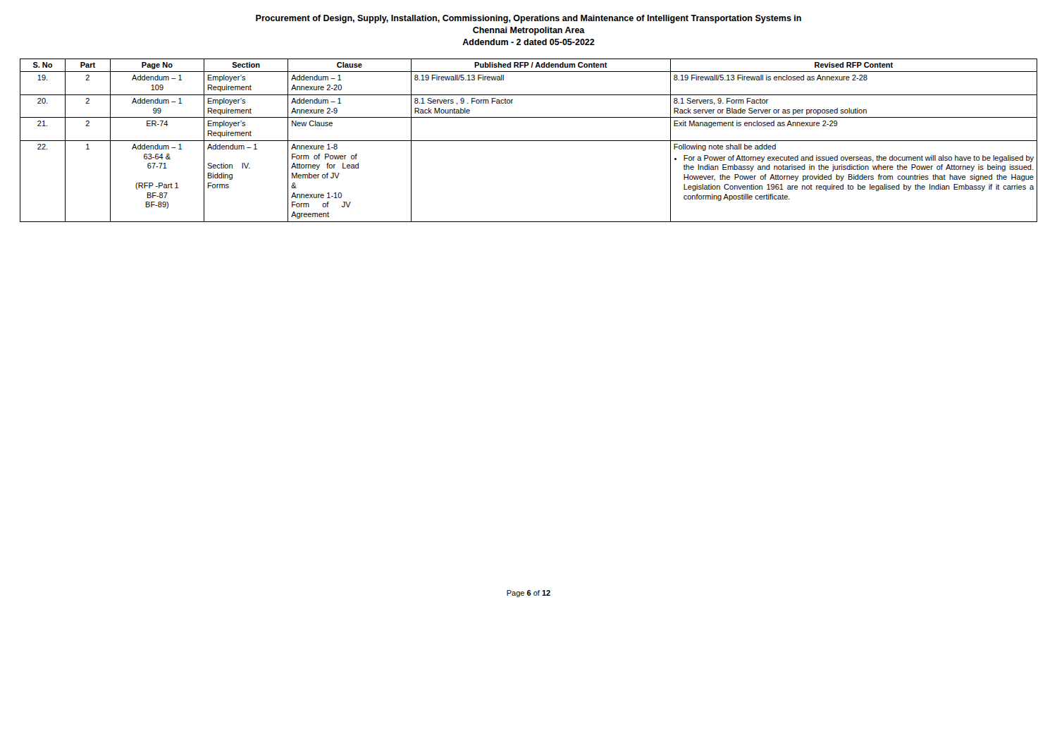Procurement of Design, Supply, Installation, Commissioning, Operations and Maintenance of Intelligent Transportation Systems in
Chennai Metropolitan Area
Addendum - 2 dated 05-05-2022
| S. No | Part | Page No | Section | Clause | Published RFP / Addendum Content | Revised RFP Content |
| --- | --- | --- | --- | --- | --- | --- |
| 19. | 2 | Addendum – 1 109 | Employer’s Requirement | Addendum – 1 Annexure 2-20 | 8.19 Firewall/5.13 Firewall | 8.19 Firewall/5.13 Firewall is enclosed as Annexure 2-28 |
| 20. | 2 | Addendum – 1 99 | Employer’s Requirement | Addendum – 1 Annexure 2-9 | 8.1 Servers , 9 . Form Factor Rack Mountable | 8.1 Servers, 9. Form Factor Rack server or Blade Server or as per proposed solution |
| 21. | 2 | ER-74 | Employer’s Requirement | New Clause | | Exit Management is enclosed as Annexure 2-29 |
| 22. | 1 | Addendum – 1 63-64 & 67-71 (RFP -Part 1 BF-87 BF-89) | Addendum – 1 Section IV. Bidding Forms | Annexure 1-8 Form of Power of Attorney for Lead Member of JV & Annexure 1-10 Form of JV Agreement | | Following note shall be added For a Power of Attorney executed and issued overseas, the document will also have to be legalised by the Indian Embassy and notarised in the jurisdiction where the Power of Attorney is being issued. However, the Power of Attorney provided by Bidders from countries that have signed the Hague Legislation Convention 1961 are not required to be legalised by the Indian Embassy if it carries a conforming Apostille certificate. |
Page 6 of 12